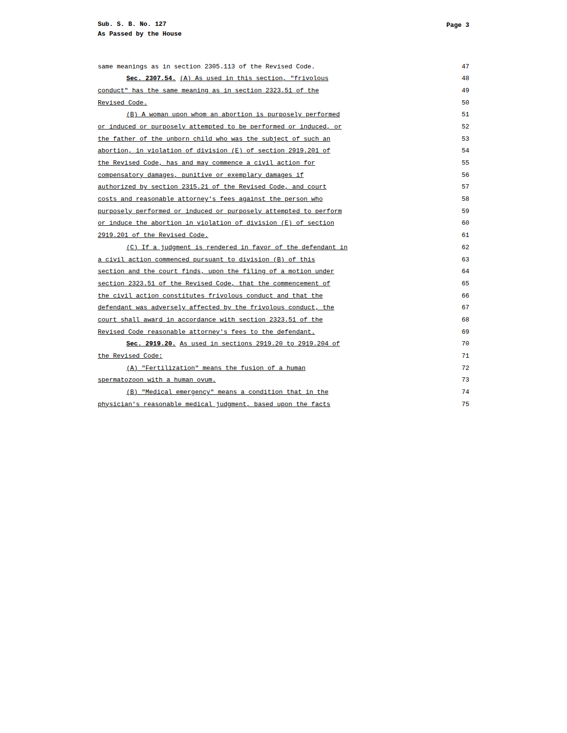Sub. S. B. No. 127
As Passed by the House
Page 3
same meanings as in section 2305.113 of the Revised Code.47
Sec. 2307.54. (A) As used in this section, "frivolous 48
conduct" has the same meaning as in section 2323.51 of the 49
Revised Code. 50
(B) A woman upon whom an abortion is purposely performed 51
or induced or purposely attempted to be performed or induced, or 52
the father of the unborn child who was the subject of such an 53
abortion, in violation of division (E) of section 2919.201 of 54
the Revised Code, has and may commence a civil action for 55
compensatory damages, punitive or exemplary damages if 56
authorized by section 2315.21 of the Revised Code, and court 57
costs and reasonable attorney's fees against the person who 58
purposely performed or induced or purposely attempted to perform 59
or induce the abortion in violation of division (E) of section 60
2919.201 of the Revised Code. 61
(C) If a judgment is rendered in favor of the defendant in 62
a civil action commenced pursuant to division (B) of this 63
section and the court finds, upon the filing of a motion under 64
section 2323.51 of the Revised Code, that the commencement of 65
the civil action constitutes frivolous conduct and that the 66
defendant was adversely affected by the frivolous conduct, the 67
court shall award in accordance with section 2323.51 of the 68
Revised Code reasonable attorney's fees to the defendant. 69
Sec. 2919.20. As used in sections 2919.20 to 2919.204 of 70
the Revised Code: 71
(A) "Fertilization" means the fusion of a human 72
spermatozoon with a human ovum. 73
(B) "Medical emergency" means a condition that in the 74
physician's reasonable medical judgment, based upon the facts 75